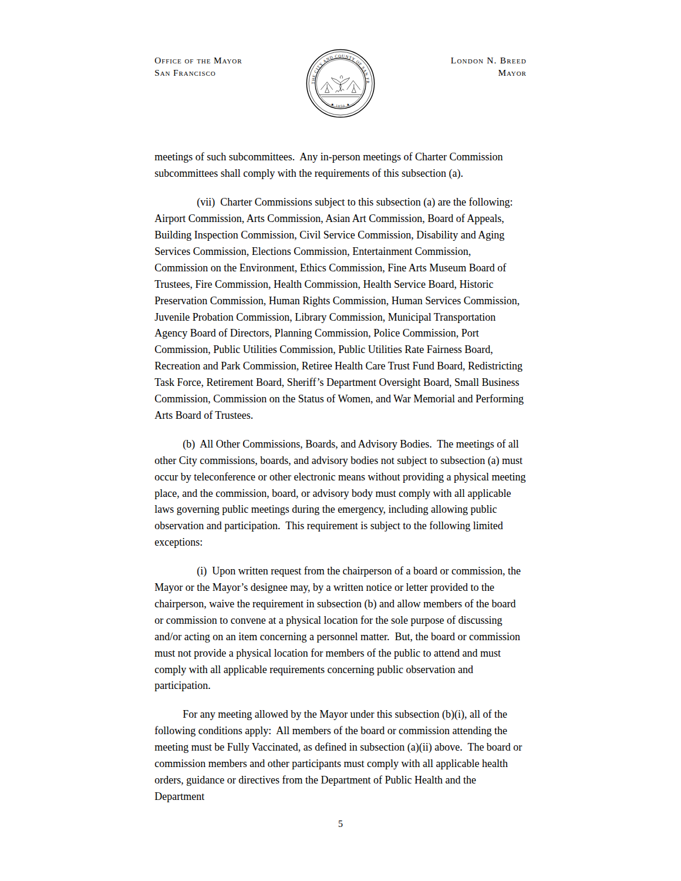Office of the Mayor
San Francisco
SEAL OF THE CITY AND COUNTY OF SAN FRANCISCO ★ 1850 ★
London N. Breed
Mayor
meetings of such subcommittees. Any in-person meetings of Charter Commission subcommittees shall comply with the requirements of this subsection (a).
(vii) Charter Commissions subject to this subsection (a) are the following: Airport Commission, Arts Commission, Asian Art Commission, Board of Appeals, Building Inspection Commission, Civil Service Commission, Disability and Aging Services Commission, Elections Commission, Entertainment Commission, Commission on the Environment, Ethics Commission, Fine Arts Museum Board of Trustees, Fire Commission, Health Commission, Health Service Board, Historic Preservation Commission, Human Rights Commission, Human Services Commission, Juvenile Probation Commission, Library Commission, Municipal Transportation Agency Board of Directors, Planning Commission, Police Commission, Port Commission, Public Utilities Commission, Public Utilities Rate Fairness Board, Recreation and Park Commission, Retiree Health Care Trust Fund Board, Redistricting Task Force, Retirement Board, Sheriff’s Department Oversight Board, Small Business Commission, Commission on the Status of Women, and War Memorial and Performing Arts Board of Trustees.
(b) All Other Commissions, Boards, and Advisory Bodies. The meetings of all other City commissions, boards, and advisory bodies not subject to subsection (a) must occur by teleconference or other electronic means without providing a physical meeting place, and the commission, board, or advisory body must comply with all applicable laws governing public meetings during the emergency, including allowing public observation and participation. This requirement is subject to the following limited exceptions:
(i) Upon written request from the chairperson of a board or commission, the Mayor or the Mayor’s designee may, by a written notice or letter provided to the chairperson, waive the requirement in subsection (b) and allow members of the board or commission to convene at a physical location for the sole purpose of discussing and/or acting on an item concerning a personnel matter. But, the board or commission must not provide a physical location for members of the public to attend and must comply with all applicable requirements concerning public observation and participation.
For any meeting allowed by the Mayor under this subsection (b)(i), all of the following conditions apply: All members of the board or commission attending the meeting must be Fully Vaccinated, as defined in subsection (a)(ii) above. The board or commission members and other participants must comply with all applicable health orders, guidance or directives from the Department of Public Health and the Department
5